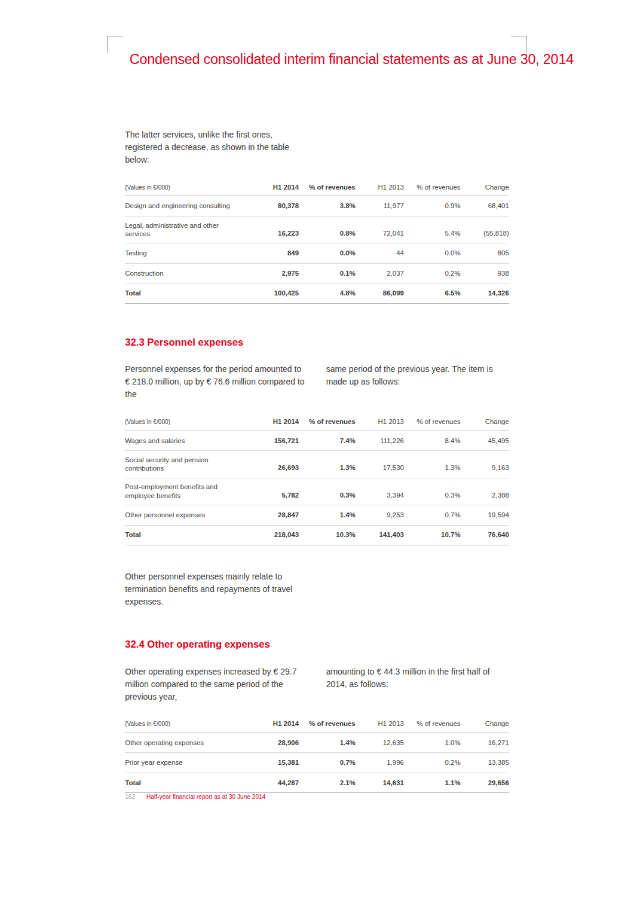Condensed consolidated interim financial statements as at June 30, 2014
The latter services, unlike the first ones, registered a decrease, as shown in the table below:
| (Values in €/000) | H1 2014 | % of revenues | H1 2013 | % of revenues | Change |
| --- | --- | --- | --- | --- | --- |
| Design and engineering consulting | 80,378 | 3.8% | 11,977 | 0.9% | 68,401 |
| Legal, administrative and other services | 16,223 | 0.8% | 72,041 | 5.4% | (55,818) |
| Testing | 849 | 0.0% | 44 | 0.0% | 805 |
| Construction | 2,975 | 0.1% | 2,037 | 0.2% | 938 |
| Total | 100,425 | 4.8% | 86,099 | 6.5% | 14,326 |
32.3 Personnel expenses
Personnel expenses for the period amounted to € 218.0 million, up by € 76.6 million compared to the
same period of the previous year. The item is made up as follows:
| (Values in €/000) | H1 2014 | % of revenues | H1 2013 | % of revenues | Change |
| --- | --- | --- | --- | --- | --- |
| Wages and salaries | 156,721 | 7.4% | 111,226 | 8.4% | 45,495 |
| Social security and pension contributions | 26,693 | 1.3% | 17,530 | 1.3% | 9,163 |
| Post-employment benefits and employee benefits | 5,782 | 0.3% | 3,394 | 0.3% | 2,388 |
| Other personnel expenses | 28,847 | 1.4% | 9,253 | 0.7% | 19,594 |
| Total | 218,043 | 10.3% | 141,403 | 10.7% | 76,640 |
Other personnel expenses mainly relate to termination benefits and repayments of travel expenses.
32.4 Other operating expenses
Other operating expenses increased by € 29.7 million compared to the same period of the previous year,
amounting to € 44.3 million in the first half of 2014, as follows:
| (Values in €/000) | H1 2014 | % of revenues | H1 2013 | % of revenues | Change |
| --- | --- | --- | --- | --- | --- |
| Other operating expenses | 28,906 | 1.4% | 12,635 | 1.0% | 16,271 |
| Prior year expense | 15,381 | 0.7% | 1,996 | 0.2% | 13,385 |
| Total | 44,287 | 2.1% | 14,631 | 1.1% | 29,656 |
162 Half-year financial report as at 30 June 2014